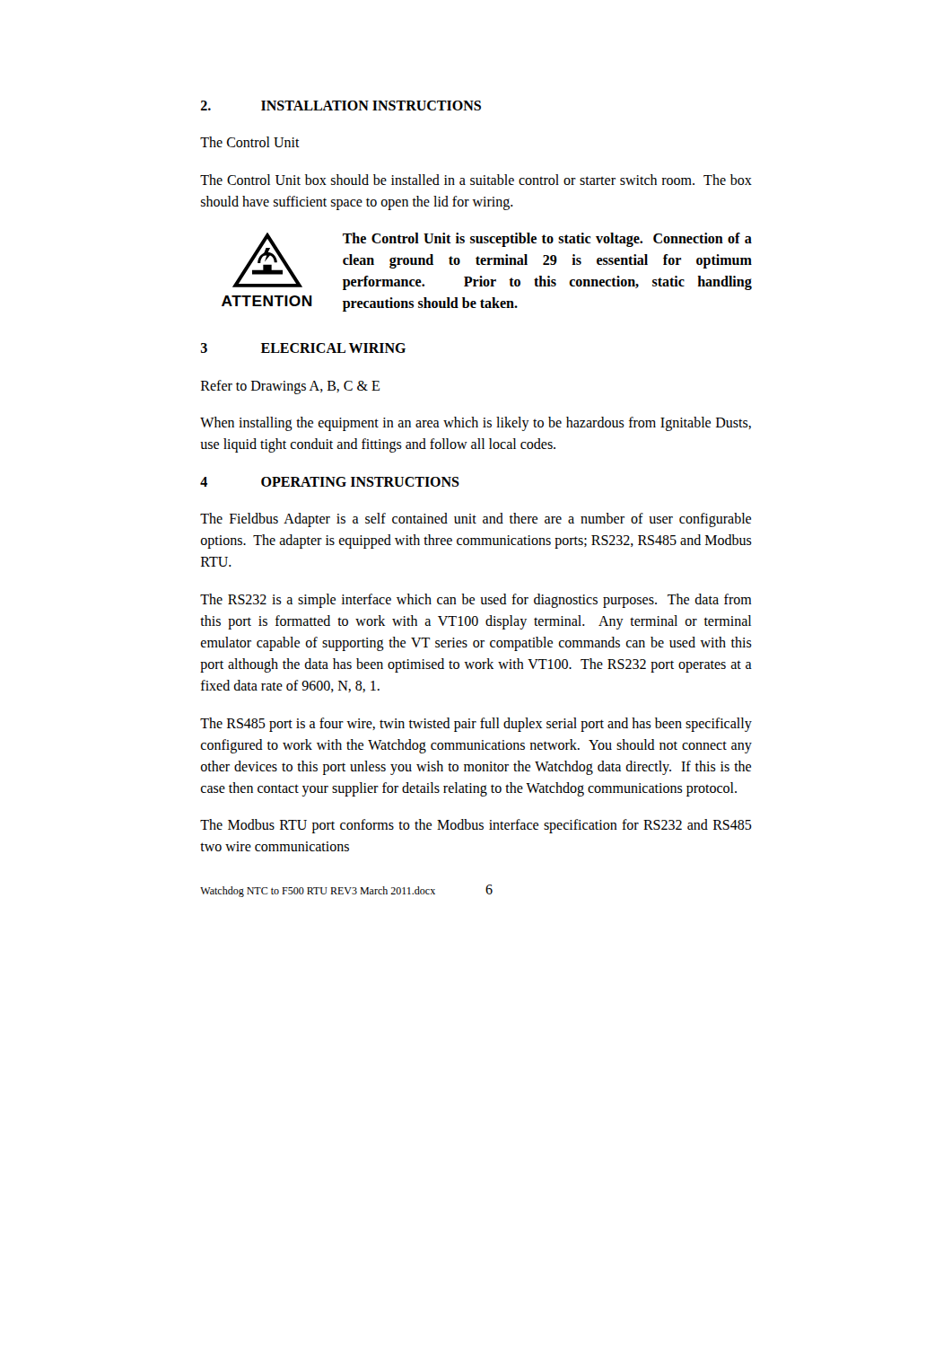2. INSTALLATION INSTRUCTIONS
The Control Unit
The Control Unit box should be installed in a suitable control or starter switch room. The box should have sufficient space to open the lid for wiring.
ATTENTION
The Control Unit is susceptible to static voltage. Connection of a clean ground to terminal 29 is essential for optimum performance. Prior to this connection, static handling precautions should be taken.
3 ELECRICAL WIRING
Refer to Drawings A, B, C & E
When installing the equipment in an area which is likely to be hazardous from Ignitable Dusts, use liquid tight conduit and fittings and follow all local codes.
4 OPERATING INSTRUCTIONS
The Fieldbus Adapter is a self contained unit and there are a number of user configurable options. The adapter is equipped with three communications ports; RS232, RS485 and Modbus RTU.
The RS232 is a simple interface which can be used for diagnostics purposes. The data from this port is formatted to work with a VT100 display terminal. Any terminal or terminal emulator capable of supporting the VT series or compatible commands can be used with this port although the data has been optimised to work with VT100. The RS232 port operates at a fixed data rate of 9600, N, 8, 1.
The RS485 port is a four wire, twin twisted pair full duplex serial port and has been specifically configured to work with the Watchdog communications network. You should not connect any other devices to this port unless you wish to monitor the Watchdog data directly. If this is the case then contact your supplier for details relating to the Watchdog communications protocol.
The Modbus RTU port conforms to the Modbus interface specification for RS232 and RS485 two wire communications
Watchdog NTC to F500 RTU REV3 March 2011.docx 6